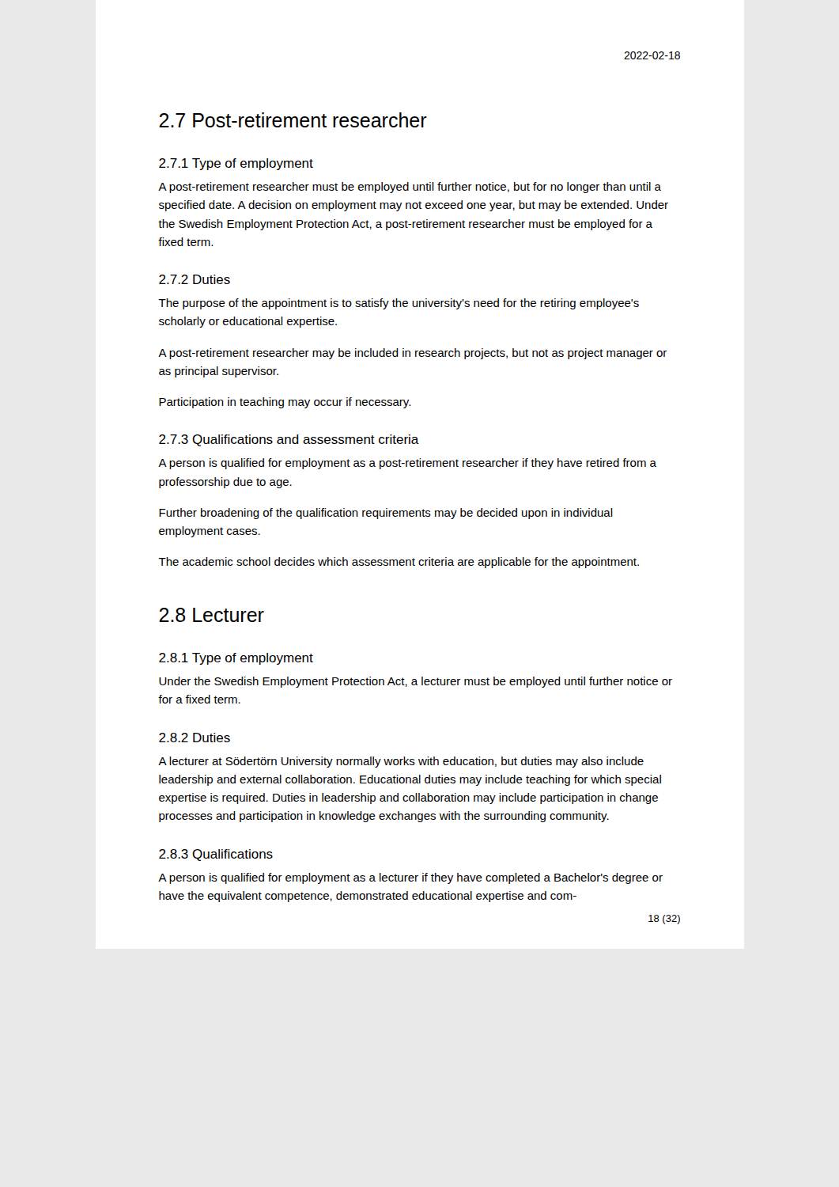2022-02-18
2.7 Post-retirement researcher
2.7.1 Type of employment
A post-retirement researcher must be employed until further notice, but for no longer than until a specified date. A decision on employment may not exceed one year, but may be extended. Under the Swedish Employment Protection Act, a post-retirement researcher must be employed for a fixed term.
2.7.2 Duties
The purpose of the appointment is to satisfy the university's need for the retiring employee's scholarly or educational expertise.
A post-retirement researcher may be included in research projects, but not as project manager or as principal supervisor.
Participation in teaching may occur if necessary.
2.7.3 Qualifications and assessment criteria
A person is qualified for employment as a post-retirement researcher if they have retired from a professorship due to age.
Further broadening of the qualification requirements may be decided upon in individual employment cases.
The academic school decides which assessment criteria are applicable for the appointment.
2.8 Lecturer
2.8.1 Type of employment
Under the Swedish Employment Protection Act, a lecturer must be employed until further notice or for a fixed term.
2.8.2 Duties
A lecturer at Södertörn University normally works with education, but duties may also include leadership and external collaboration. Educational duties may include teaching for which special expertise is required. Duties in leadership and collaboration may include participation in change processes and participation in knowledge exchanges with the surrounding community.
2.8.3 Qualifications
A person is qualified for employment as a lecturer if they have completed a Bachelor's degree or have the equivalent competence, demonstrated educational expertise and com-
18 (32)